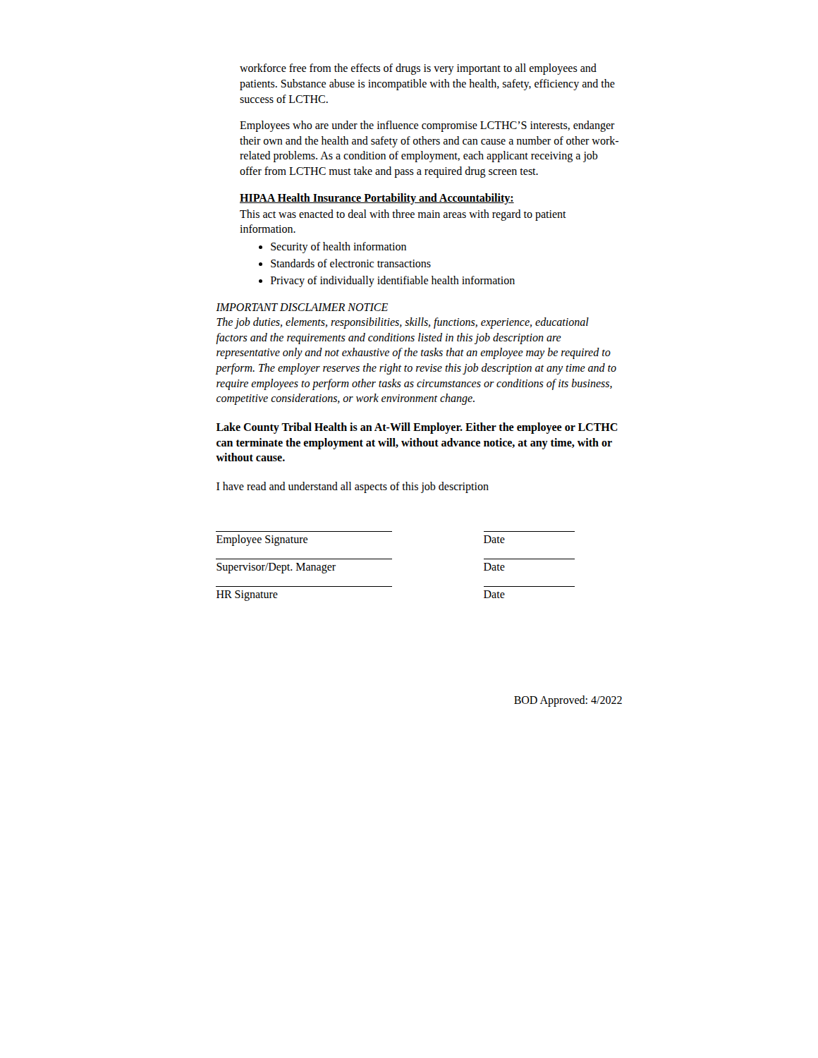workforce free from the effects of drugs is very important to all employees and patients. Substance abuse is incompatible with the health, safety, efficiency and the success of LCTHC.
Employees who are under the influence compromise LCTHC’S interests, endanger their own and the health and safety of others and can cause a number of other work-related problems. As a condition of employment, each applicant receiving a job offer from LCTHC must take and pass a required drug screen test.
HIPAA Health Insurance Portability and Accountability:
This act was enacted to deal with three main areas with regard to patient information.
Security of health information
Standards of electronic transactions
Privacy of individually identifiable health information
IMPORTANT DISCLAIMER NOTICE
The job duties, elements, responsibilities, skills, functions, experience, educational factors and the requirements and conditions listed in this job description are representative only and not exhaustive of the tasks that an employee may be required to perform. The employer reserves the right to revise this job description at any time and to require employees to perform other tasks as circumstances or conditions of its business, competitive considerations, or work environment change.
Lake County Tribal Health is an At-Will Employer. Either the employee or LCTHC can terminate the employment at will, without advance notice, at any time, with or without cause.
I have read and understand all aspects of this job description
| Employee Signature | Date |
| Supervisor/Dept. Manager | Date |
| HR Signature | Date |
BOD Approved: 4/2022